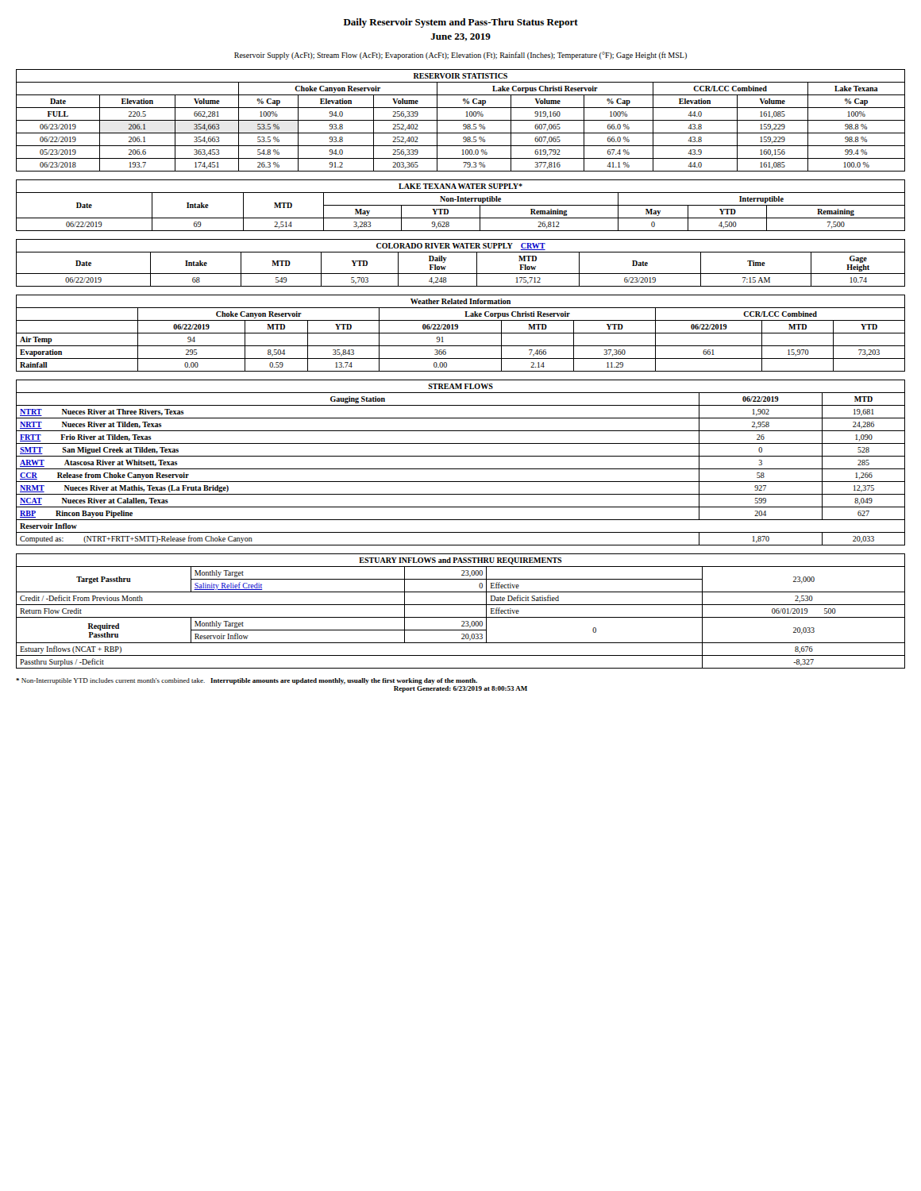Daily Reservoir System and Pass-Thru Status Report
June 23, 2019
Reservoir Supply (AcFt); Stream Flow (AcFt); Evaporation (AcFt); Elevation (Ft); Rainfall (Inches); Temperature (°F); Gage Height (ft MSL)
| RESERVOIR STATISTICS |
| | Choke Canyon Reservoir | Lake Corpus Christi Reservoir | CCR/LCC Combined | Lake Texana |
| Date | Elevation | Volume | % Cap | Elevation | Volume | % Cap | Volume | % Cap | Elevation | Volume | % Cap |
| FULL | 220.5 | 662,281 | 100% | 94.0 | 256,339 | 100% | 919,160 | 100% | 44.0 | 161,085 | 100% |
| 06/23/2019 | 206.1 | 354,663 | 53.5 % | 93.8 | 252,402 | 98.5 % | 607,065 | 66.0 % | 43.8 | 159,229 | 98.8 % |
| 06/22/2019 | 206.1 | 354,663 | 53.5 % | 93.8 | 252,402 | 98.5 % | 607,065 | 66.0 % | 43.8 | 159,229 | 98.8 % |
| 05/23/2019 | 206.6 | 363,453 | 54.8 % | 94.0 | 256,339 | 100.0 % | 619,792 | 67.4 % | 43.9 | 160,156 | 99.4 % |
| 06/23/2018 | 193.7 | 174,451 | 26.3 % | 91.2 | 203,365 | 79.3 % | 377,816 | 41.1 % | 44.0 | 161,085 | 100.0 % |
| LAKE TEXANA WATER SUPPLY* |
| Date | Intake | MTD | Non-Interruptible | Interruptible |
| May | YTD | Remaining | May | YTD | Remaining |
| 06/22/2019 | 69 | 2,514 | 3,283 | 9,628 | 26,812 | 0 | 4,500 | 7,500 |
| COLORADO RIVER WATER SUPPLY CRWT |
| Date | Intake | MTD | YTD | Daily Flow | MTD Flow | Date | Time | Gage Height |
| 06/22/2019 | 68 | 549 | 5,703 | 4,248 | 175,712 | 6/23/2019 | 7:15 AM | 10.74 |
| Weather Related Information |
| | Choke Canyon Reservoir | Lake Corpus Christi Reservoir | CCR/LCC Combined |
| | 06/22/2019 | MTD | YTD | 06/22/2019 | MTD | YTD | 06/22/2019 | MTD | YTD |
| Air Temp | 94 | | | 91 | | | | | |
| Evaporation | 295 | 8,504 | 35,843 | 366 | 7,466 | 37,360 | 661 | 15,970 | 73,203 |
| Rainfall | 0.00 | 0.59 | 13.74 | 0.00 | 2.14 | 11.29 | | | |
| STREAM FLOWS |
| Gauging Station | 06/22/2019 | MTD |
| NTRT Nueces River at Three Rivers, Texas | 1,902 | 19,681 |
| NRTT Nueces River at Tilden, Texas | 2,958 | 24,286 |
| FRTT Frio River at Tilden, Texas | 26 | 1,090 |
| SMTT San Miguel Creek at Tilden, Texas | 0 | 528 |
| ARWT Atascosa River at Whitsett, Texas | 3 | 285 |
| CCR Release from Choke Canyon Reservoir | 58 | 1,266 |
| NRMT Nueces River at Mathis, Texas (La Fruta Bridge) | 927 | 12,375 |
| NCAT Nueces River at Calallen, Texas | 599 | 8,049 |
| RBP Rincon Bayou Pipeline | 204 | 627 |
| Reservoir Inflow |
| Computed as: (NTRT+FRTT+SMTT)-Release from Choke Canyon | 1,870 | 20,033 |
| ESTUARY INFLOWS and PASSTHRU REQUIREMENTS |
| Target Passthru | Monthly Target | 23,000 | | 23,000 |
| Salinity Relief Credit | 0 | Effective |
| Credit / -Deficit From Previous Month | | Date Deficit Satisfied | 2,530 |
| Return Flow Credit | | Effective | 06/01/2019 500 |
| Required Passthru | Monthly Target | 23,000 | 0 | 20,033 |
| Reservoir Inflow | 20,033 |
| Estuary Inflows (NCAT + RBP) | 8,676 |
| Passthru Surplus / -Deficit | -8,327 |
* Non-Interruptible YTD includes current month's combined take. Interruptible amounts are updated monthly, usually the first working day of the month.
Report Generated: 6/23/2019 at 8:00:53 AM